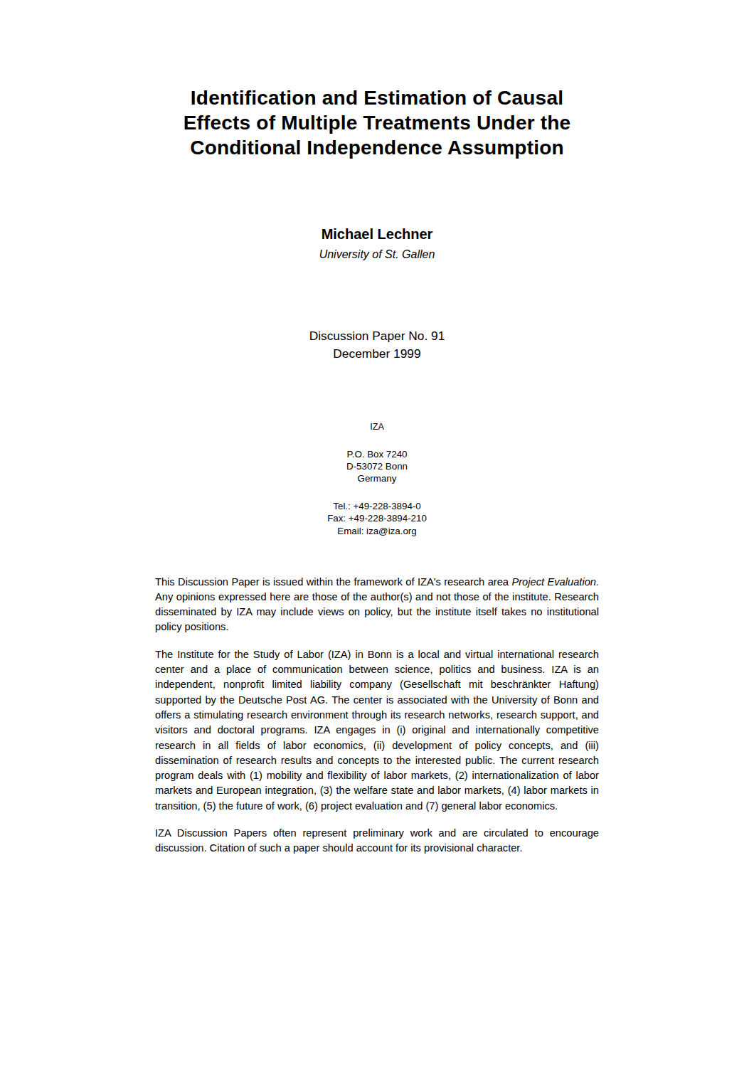Identification and Estimation of Causal Effects of Multiple Treatments Under the Conditional Independence Assumption
Michael Lechner
University of St. Gallen
Discussion Paper No. 91
December 1999
IZA
P.O. Box 7240
D-53072 Bonn
Germany
Tel.: +49-228-3894-0
Fax: +49-228-3894-210
Email: iza@iza.org
This Discussion Paper is issued within the framework of IZA's research area Project Evaluation. Any opinions expressed here are those of the author(s) and not those of the institute. Research disseminated by IZA may include views on policy, but the institute itself takes no institutional policy positions.
The Institute for the Study of Labor (IZA) in Bonn is a local and virtual international research center and a place of communication between science, politics and business. IZA is an independent, nonprofit limited liability company (Gesellschaft mit beschränkter Haftung) supported by the Deutsche Post AG. The center is associated with the University of Bonn and offers a stimulating research environment through its research networks, research support, and visitors and doctoral programs. IZA engages in (i) original and internationally competitive research in all fields of labor economics, (ii) development of policy concepts, and (iii) dissemination of research results and concepts to the interested public. The current research program deals with (1) mobility and flexibility of labor markets, (2) internationalization of labor markets and European integration, (3) the welfare state and labor markets, (4) labor markets in transition, (5) the future of work, (6) project evaluation and (7) general labor economics.
IZA Discussion Papers often represent preliminary work and are circulated to encourage discussion. Citation of such a paper should account for its provisional character.